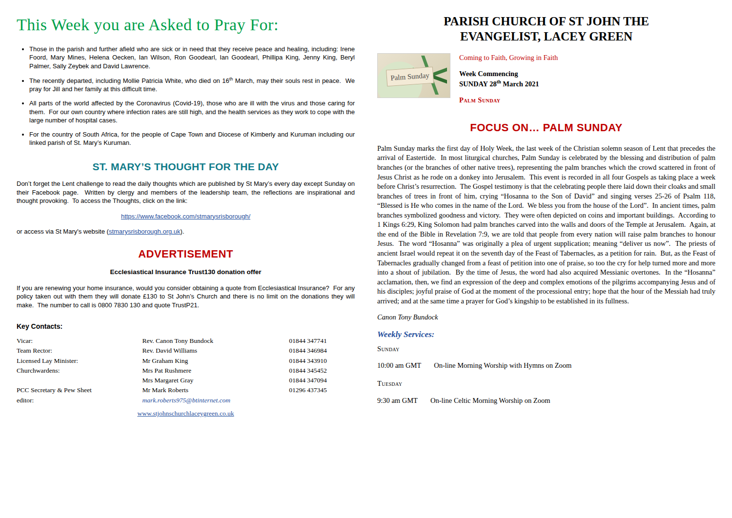This Week you are Asked to Pray For:
Those in the parish and further afield who are sick or in need that they receive peace and healing, including: Irene Foord, Mary Mines, Helena Oecken, Ian Wilson, Ron Goodearl, Ian Goodearl, Phillipa King, Jenny King, Beryl Palmer, Sally Zeybek and David Lawrence.
The recently departed, including Mollie Patricia White, who died on 16th March, may their souls rest in peace. We pray for Jill and her family at this difficult time.
All parts of the world affected by the Coronavirus (Covid-19), those who are ill with the virus and those caring for them. For our own country where infection rates are still high, and the health services as they work to cope with the large number of hospital cases.
For the country of South Africa, for the people of Cape Town and Diocese of Kimberly and Kuruman including our linked parish of St. Mary’s Kuruman.
ST. MARY’S THOUGHT FOR THE DAY
Don’t forget the Lent challenge to read the daily thoughts which are published by St Mary’s every day except Sunday on their Facebook page. Written by clergy and members of the leadership team, the reflections are inspirational and thought provoking. To access the Thoughts, click on the link:
https://www.facebook.com/stmarysrisborough/
or access via St Mary's website (stmarysrisborough.org.uk).
ADVERTISEMENT
Ecclesiastical Insurance Trust130 donation offer
If you are renewing your home insurance, would you consider obtaining a quote from Ecclesiastical Insurance? For any policy taken out with them they will donate £130 to St John’s Church and there is no limit on the donations they will make. The number to call is 0800 7830 130 and quote TrustP21.
Key Contacts:
| Vicar: | Rev. Canon Tony Bundock | 01844 347741 |
| Team Rector: | Rev. David Williams | 01844 346984 |
| Licensed Lay Minister: | Mr Graham King | 01844 343910 |
| Churchwardens: | Mrs Pat Rushmere | 01844 345452 |
| | Mrs Margaret Gray | 01844 347094 |
| PCC Secretary & Pew Sheet | Mr Mark Roberts | 01296 437345 |
| editor: | mark.roberts975@btinternet.com | |
www.stjohnschurchlaceygreen.co.uk
PARISH CHURCH OF ST JOHN THE
EVANGELIST, LACEY GREEN
Palm Sunday
Coming to Faith, Growing in Faith
Week Commencing
SUNDAY 28th March 2021
Palm Sunday
FOCUS ON… PALM SUNDAY
Palm Sunday marks the first day of Holy Week, the last week of the Christian solemn season of Lent that precedes the arrival of Eastertide. In most liturgical churches, Palm Sunday is celebrated by the blessing and distribution of palm branches (or the branches of other native trees), representing the palm branches which the crowd scattered in front of Jesus Christ as he rode on a donkey into Jerusalem. This event is recorded in all four Gospels as taking place a week before Christ’s resurrection. The Gospel testimony is that the celebrating people there laid down their cloaks and small branches of trees in front of him, crying “Hosanna to the Son of David” and singing verses 25-26 of Psalm 118, “Blessed is He who comes in the name of the Lord. We bless you from the house of the Lord”. In ancient times, palm branches symbolized goodness and victory. They were often depicted on coins and important buildings. According to 1 Kings 6:29, King Solomon had palm branches carved into the walls and doors of the Temple at Jerusalem. Again, at the end of the Bible in Revelation 7:9, we are told that people from every nation will raise palm branches to honour Jesus. The word “Hosanna” was originally a plea of urgent supplication; meaning “deliver us now”. The priests of ancient Israel would repeat it on the seventh day of the Feast of Tabernacles, as a petition for rain. But, as the Feast of Tabernacles gradually changed from a feast of petition into one of praise, so too the cry for help turned more and more into a shout of jubilation. By the time of Jesus, the word had also acquired Messianic overtones. In the “Hosanna” acclamation, then, we find an expression of the deep and complex emotions of the pilgrims accompanying Jesus and of his disciples; joyful praise of God at the moment of the processional entry; hope that the hour of the Messiah had truly arrived; and at the same time a prayer for God’s kingship to be established in its fullness.
Canon Tony Bundock
Weekly Services:
Sunday
| 10:00 am GMT | On-line Morning Worship with Hymns on Zoom |
Tuesday
| 9:30 am GMT | On-line Celtic Morning Worship on Zoom |